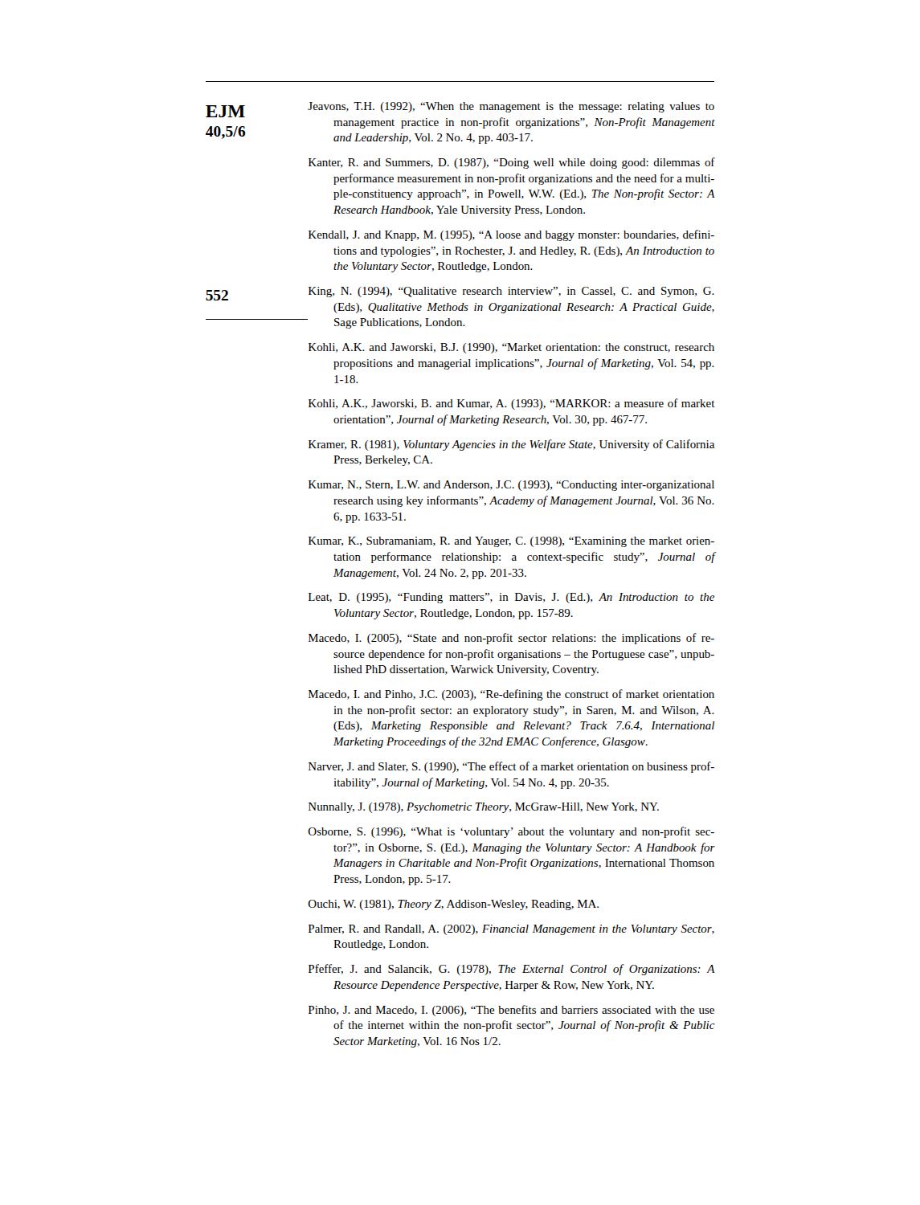EJM40,5/6
552
Jeavons, T.H. (1992), “When the management is the message: relating values to management practice in non-profit organizations”, Non-Profit Management and Leadership, Vol. 2 No. 4, pp. 403-17.
Kanter, R. and Summers, D. (1987), “Doing well while doing good: dilemmas of performance measurement in non-profit organizations and the need for a multiple-constituency approach”, in Powell, W.W. (Ed.), The Non-profit Sector: A Research Handbook, Yale University Press, London.
Kendall, J. and Knapp, M. (1995), “A loose and baggy monster: boundaries, definitions and typologies”, in Rochester, J. and Hedley, R. (Eds), An Introduction to the Voluntary Sector, Routledge, London.
King, N. (1994), “Qualitative research interview”, in Cassel, C. and Symon, G. (Eds), Qualitative Methods in Organizational Research: A Practical Guide, Sage Publications, London.
Kohli, A.K. and Jaworski, B.J. (1990), “Market orientation: the construct, research propositions and managerial implications”, Journal of Marketing, Vol. 54, pp. 1-18.
Kohli, A.K., Jaworski, B. and Kumar, A. (1993), “MARKOR: a measure of market orientation”, Journal of Marketing Research, Vol. 30, pp. 467-77.
Kramer, R. (1981), Voluntary Agencies in the Welfare State, University of California Press, Berkeley, CA.
Kumar, N., Stern, L.W. and Anderson, J.C. (1993), “Conducting inter-organizational research using key informants”, Academy of Management Journal, Vol. 36 No. 6, pp. 1633-51.
Kumar, K., Subramaniam, R. and Yauger, C. (1998), “Examining the market orientation performance relationship: a context-specific study”, Journal of Management, Vol. 24 No. 2, pp. 201-33.
Leat, D. (1995), “Funding matters”, in Davis, J. (Ed.), An Introduction to the Voluntary Sector, Routledge, London, pp. 157-89.
Macedo, I. (2005), “State and non-profit sector relations: the implications of resource dependence for non-profit organisations – the Portuguese case”, unpublished PhD dissertation, Warwick University, Coventry.
Macedo, I. and Pinho, J.C. (2003), “Re-defining the construct of market orientation in the non-profit sector: an exploratory study”, in Saren, M. and Wilson, A. (Eds), Marketing Responsible and Relevant? Track 7.6.4, International Marketing Proceedings of the 32nd EMAC Conference, Glasgow.
Narver, J. and Slater, S. (1990), “The effect of a market orientation on business profitability”, Journal of Marketing, Vol. 54 No. 4, pp. 20-35.
Nunnally, J. (1978), Psychometric Theory, McGraw-Hill, New York, NY.
Osborne, S. (1996), “What is ‘voluntary’ about the voluntary and non-profit sector?”, in Osborne, S. (Ed.), Managing the Voluntary Sector: A Handbook for Managers in Charitable and Non-Profit Organizations, International Thomson Press, London, pp. 5-17.
Ouchi, W. (1981), Theory Z, Addison-Wesley, Reading, MA.
Palmer, R. and Randall, A. (2002), Financial Management in the Voluntary Sector, Routledge, London.
Pfeffer, J. and Salancik, G. (1978), The External Control of Organizations: A Resource Dependence Perspective, Harper & Row, New York, NY.
Pinho, J. and Macedo, I. (2006), “The benefits and barriers associated with the use of the internet within the non-profit sector”, Journal of Non-profit & Public Sector Marketing, Vol. 16 Nos 1/2.